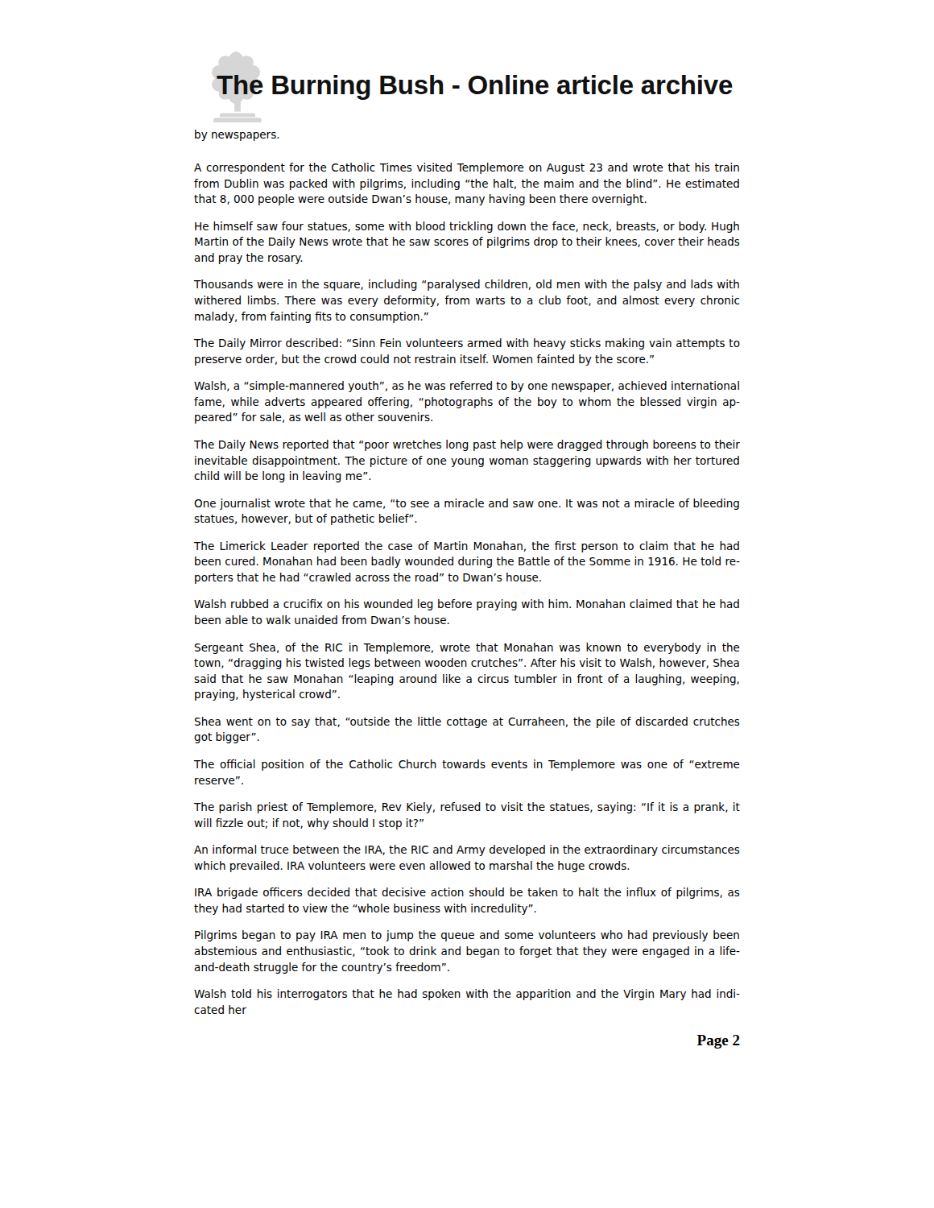The Burning Bush - Online article archive
by newspapers.
A correspondent for the Catholic Times visited Templemore on August 23 and wrote that his train from Dublin was packed with pilgrims, including “the halt, the maim and the blind”. He estimated that 8, 000 people were outside Dwan’s house, many having been there overnight.
He himself saw four statues, some with blood trickling down the face, neck, breasts, or body. Hugh Martin of the Daily News wrote that he saw scores of pilgrims drop to their knees, cover their heads and pray the rosary.
Thousands were in the square, including “paralysed children, old men with the palsy and lads with withered limbs. There was every deformity, from warts to a club foot, and almost every chronic malady, from fainting fits to consumption.”
The Daily Mirror described: “Sinn Fein volunteers armed with heavy sticks making vain attempts to preserve order, but the crowd could not restrain itself. Women fainted by the score.”
Walsh, a “simple-mannered youth”, as he was referred to by one newspaper, achieved international fame, while adverts appeared offering, “photographs of the boy to whom the blessed virgin appeared” for sale, as well as other souvenirs.
The Daily News reported that “poor wretches long past help were dragged through boreens to their inevitable disappointment. The picture of one young woman staggering upwards with her tortured child will be long in leaving me”.
One journalist wrote that he came, “to see a miracle and saw one. It was not a miracle of bleeding statues, however, but of pathetic belief”.
The Limerick Leader reported the case of Martin Monahan, the first person to claim that he had been cured. Monahan had been badly wounded during the Battle of the Somme in 1916. He told reporters that he had “crawled across the road” to Dwan’s house.
Walsh rubbed a crucifix on his wounded leg before praying with him. Monahan claimed that he had been able to walk unaided from Dwan’s house.
Sergeant Shea, of the RIC in Templemore, wrote that Monahan was known to everybody in the town, “dragging his twisted legs between wooden crutches”. After his visit to Walsh, however, Shea said that he saw Monahan “leaping around like a circus tumbler in front of a laughing, weeping, praying, hysterical crowd”.
Shea went on to say that, “outside the little cottage at Curraheen, the pile of discarded crutches got bigger”.
The official position of the Catholic Church towards events in Templemore was one of “extreme reserve”.
The parish priest of Templemore, Rev Kiely, refused to visit the statues, saying: “If it is a prank, it will fizzle out; if not, why should I stop it?”
An informal truce between the IRA, the RIC and Army developed in the extraordinary circumstances which prevailed. IRA volunteers were even allowed to marshal the huge crowds.
IRA brigade officers decided that decisive action should be taken to halt the influx of pilgrims, as they had started to view the “whole business with incredulity”.
Pilgrims began to pay IRA men to jump the queue and some volunteers who had previously been abstemious and enthusiastic, “took to drink and began to forget that they were engaged in a life-and-death struggle for the country’s freedom”.
Walsh told his interrogators that he had spoken with the apparition and the Virgin Mary had indicated her
Page 2